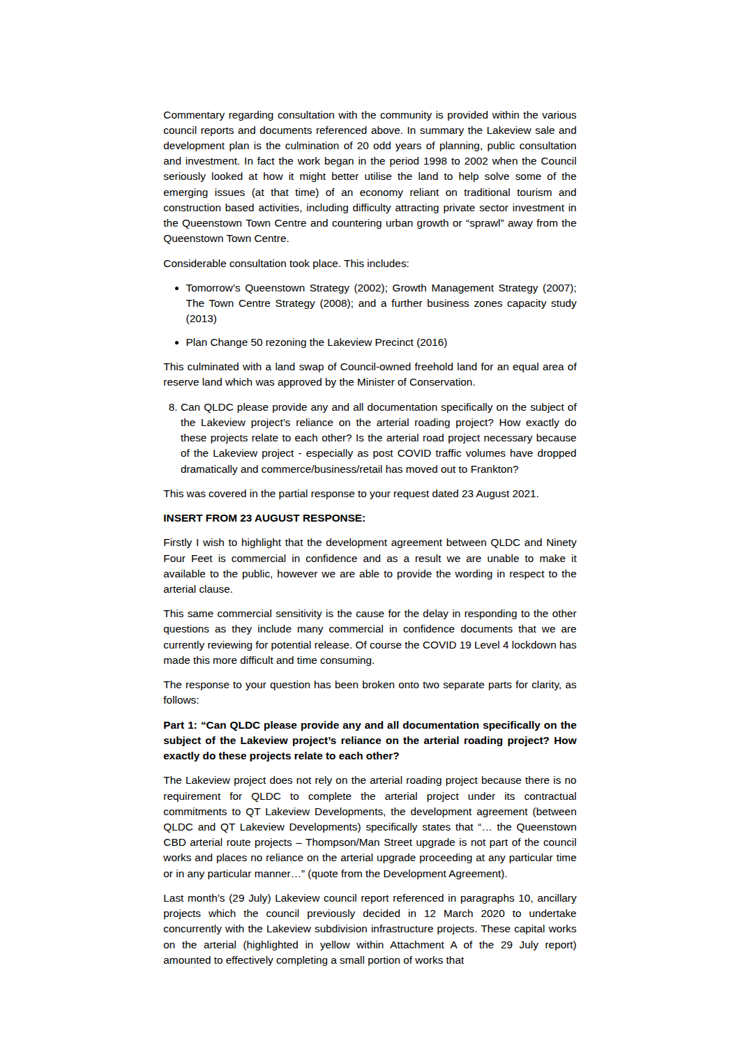Commentary regarding consultation with the community is provided within the various council reports and documents referenced above. In summary the Lakeview sale and development plan is the culmination of 20 odd years of planning, public consultation and investment. In fact the work began in the period 1998 to 2002 when the Council seriously looked at how it might better utilise the land to help solve some of the emerging issues (at that time) of an economy reliant on traditional tourism and construction based activities, including difficulty attracting private sector investment in the Queenstown Town Centre and countering urban growth or “sprawl” away from the Queenstown Town Centre.
Considerable consultation took place. This includes:
Tomorrow’s Queenstown Strategy (2002); Growth Management Strategy (2007); The Town Centre Strategy (2008); and a further business zones capacity study (2013)
Plan Change 50 rezoning the Lakeview Precinct (2016)
This culminated with a land swap of Council-owned freehold land for an equal area of reserve land which was approved by the Minister of Conservation.
Can QLDC please provide any and all documentation specifically on the subject of the Lakeview project’s reliance on the arterial roading project? How exactly do these projects relate to each other? Is the arterial road project necessary because of the Lakeview project - especially as post COVID traffic volumes have dropped dramatically and commerce/business/retail has moved out to Frankton?
This was covered in the partial response to your request dated 23 August 2021.
INSERT FROM 23 AUGUST RESPONSE:
Firstly I wish to highlight that the development agreement between QLDC and Ninety Four Feet is commercial in confidence and as a result we are unable to make it available to the public, however we are able to provide the wording in respect to the arterial clause.
This same commercial sensitivity is the cause for the delay in responding to the other questions as they include many commercial in confidence documents that we are currently reviewing for potential release. Of course the COVID 19 Level 4 lockdown has made this more difficult and time consuming.
The response to your question has been broken onto two separate parts for clarity, as follows:
Part 1: “Can QLDC please provide any and all documentation specifically on the subject of the Lakeview project’s reliance on the arterial roading project? How exactly do these projects relate to each other?
The Lakeview project does not rely on the arterial roading project because there is no requirement for QLDC to complete the arterial project under its contractual commitments to QT Lakeview Developments, the development agreement (between QLDC and QT Lakeview Developments) specifically states that “… the Queenstown CBD arterial route projects – Thompson/Man Street upgrade is not part of the council works and places no reliance on the arterial upgrade proceeding at any particular time or in any particular manner…” (quote from the Development Agreement).
Last month’s (29 July) Lakeview council report referenced in paragraphs 10, ancillary projects which the council previously decided in 12 March 2020 to undertake concurrently with the Lakeview subdivision infrastructure projects. These capital works on the arterial (highlighted in yellow within Attachment A of the 29 July report) amounted to effectively completing a small portion of works that